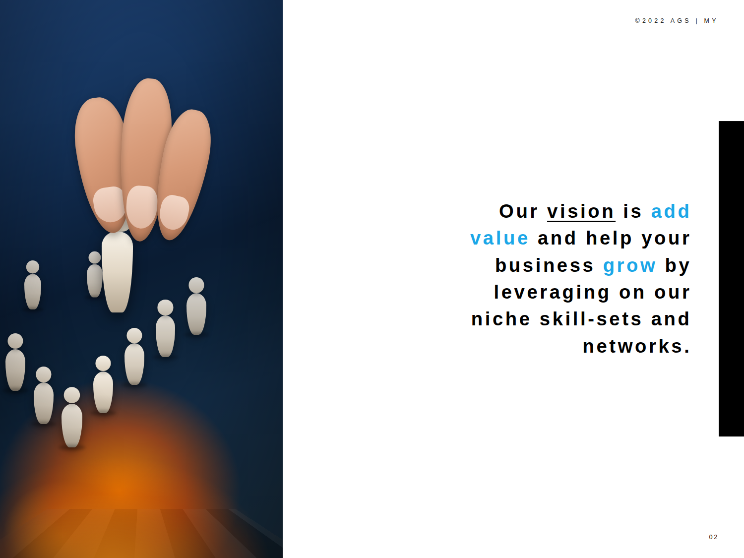©2022 AGS | MY
Our vision is add value and help your business grow by leveraging on our niche skill-sets and networks.
02